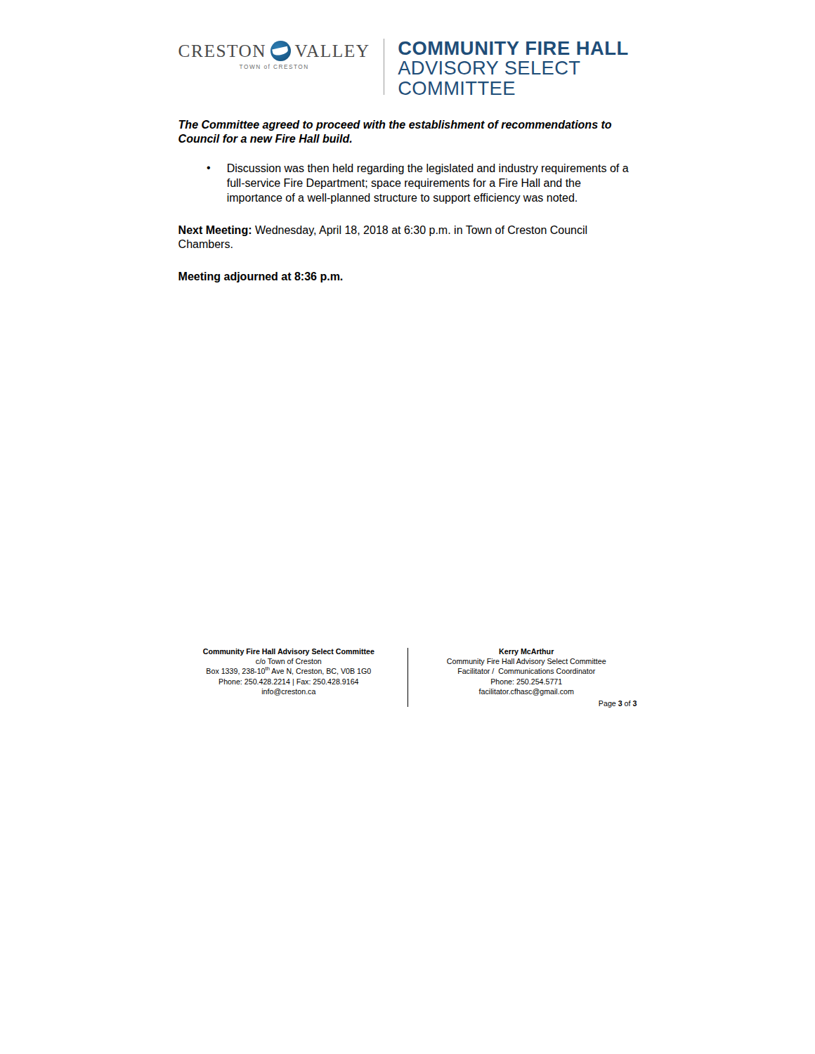CRESTON VALLEY
TOWN of CRESTON
COMMUNITY FIRE HALL
ADVISORY SELECT COMMITTEE
The Committee agreed to proceed with the establishment of recommendations to Council for a new Fire Hall build.
Discussion was then held regarding the legislated and industry requirements of a full-service Fire Department; space requirements for a Fire Hall and the importance of a well-planned structure to support efficiency was noted.
Next Meeting: Wednesday, April 18, 2018 at 6:30 p.m. in Town of Creston Council Chambers.
Meeting adjourned at 8:36 p.m.
Community Fire Hall Advisory Select Committee
c/o Town of Creston
Box 1339, 238-10th Ave N, Creston, BC, V0B 1G0
Phone: 250.428.2214 | Fax: 250.428.9164
info@creston.ca
Kerry McArthur
Community Fire Hall Advisory Select Committee
Facilitator / Communications Coordinator
Phone: 250.254.5771
facilitator.cfhasc@gmail.com
Page 3 of 3